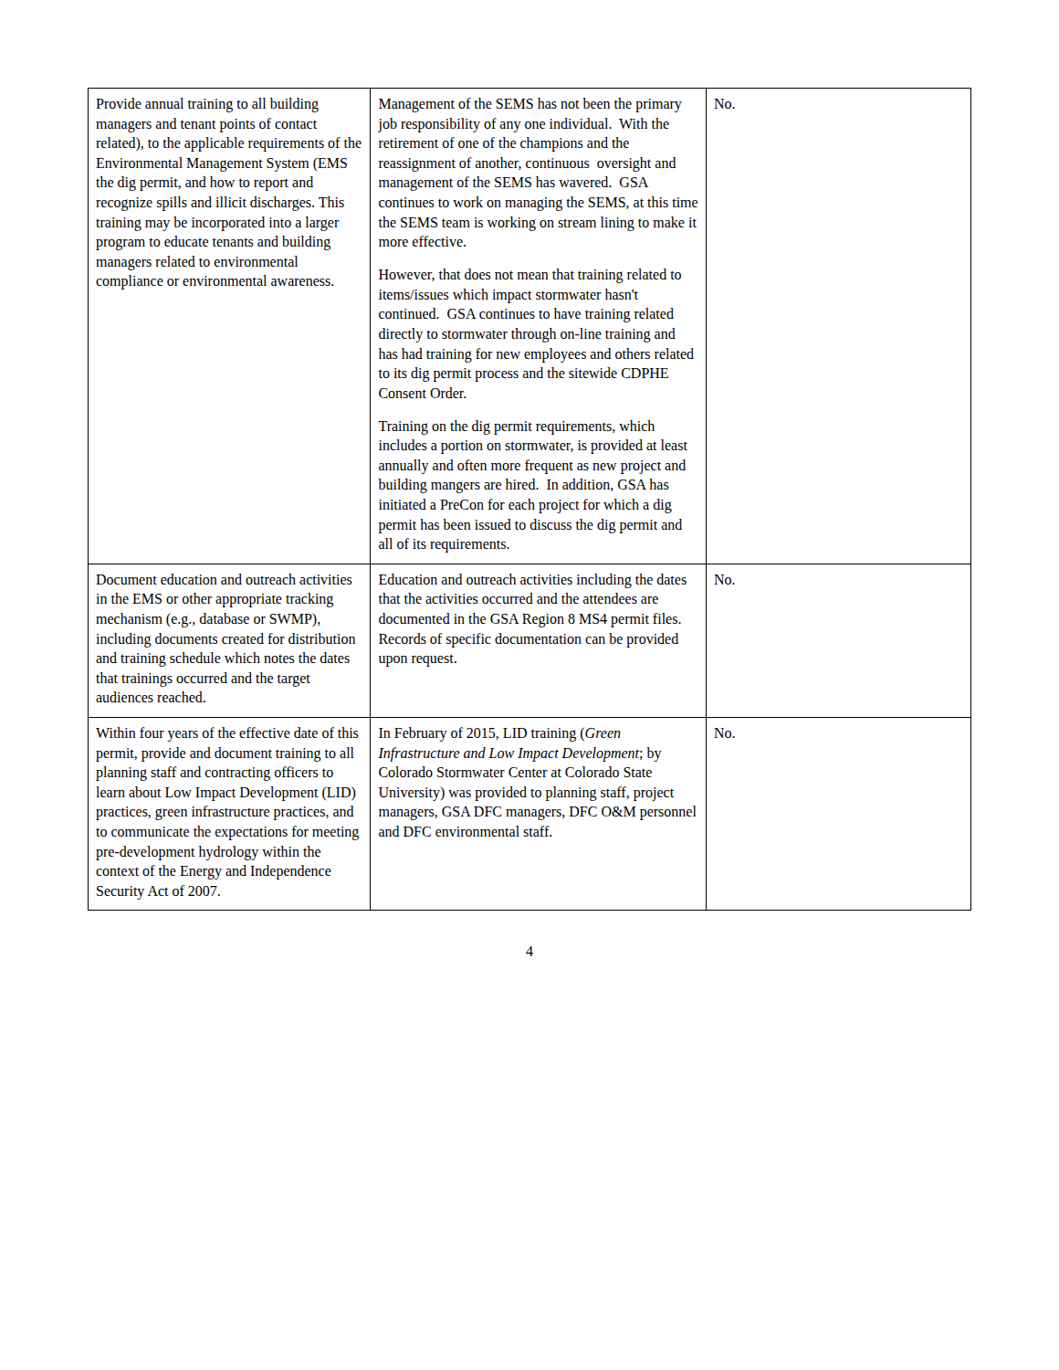| Provide annual training to all building managers and tenant points of contact related), to the applicable requirements of the Environmental Management System (EMS the dig permit, and how to report and recognize spills and illicit discharges. This training may be incorporated into a larger program to educate tenants and building managers related to environmental compliance or environmental awareness. | Management of the SEMS has not been the primary job responsibility of any one individual. With the retirement of one of the champions and the reassignment of another, continuous oversight and management of the SEMS has wavered. GSA continues to work on managing the SEMS, at this time the SEMS team is working on stream lining to make it more effective. However, that does not mean that training related to items/issues which impact stormwater hasn't continued. GSA continues to have training related directly to stormwater through on-line training and has had training for new employees and others related to its dig permit process and the sitewide CDPHE Consent Order. Training on the dig permit requirements, which includes a portion on stormwater, is provided at least annually and often more frequent as new project and building mangers are hired. In addition, GSA has initiated a PreCon for each project for which a dig permit has been issued to discuss the dig permit and all of its requirements. | No. |
| Document education and outreach activities in the EMS or other appropriate tracking mechanism (e.g., database or SWMP), including documents created for distribution and training schedule which notes the dates that trainings occurred and the target audiences reached. | Education and outreach activities including the dates that the activities occurred and the attendees are documented in the GSA Region 8 MS4 permit files. Records of specific documentation can be provided upon request. | No. |
| Within four years of the effective date of this permit, provide and document training to all planning staff and contracting officers to learn about Low Impact Development (LID) practices, green infrastructure practices, and to communicate the expectations for meeting pre-development hydrology within the context of the Energy and Independence Security Act of 2007. | In February of 2015, LID training ( Green Infrastructure and Low Impact Development ; by Colorado Stormwater Center at Colorado State University) was provided to planning staff, project managers, GSA DFC managers, DFC O&M personnel and DFC environmental staff. | No. |
4